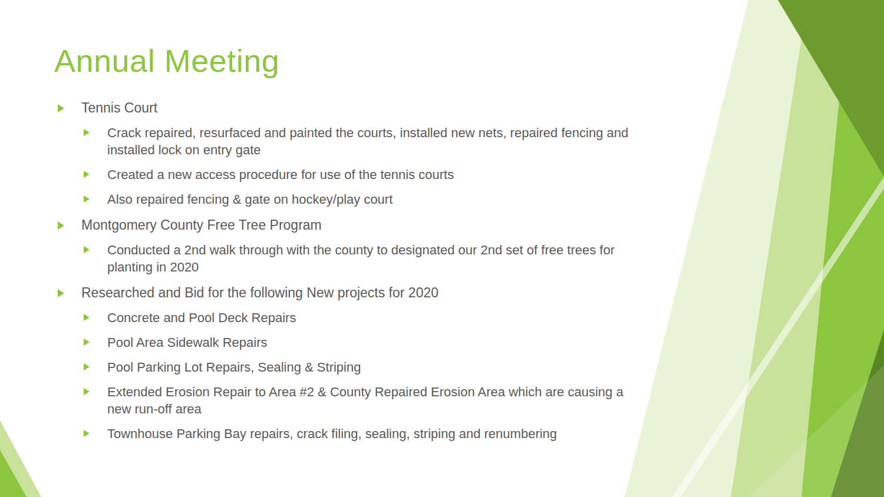Annual Meeting
Tennis Court
Crack repaired, resurfaced and painted the courts, installed new nets, repaired fencing and installed lock on entry gate
Created a new access procedure for use of the tennis courts
Also repaired fencing & gate on hockey/play court
Montgomery County Free Tree Program
Conducted a 2nd walk through with the county to designated our 2nd set of free trees for planting in 2020
Researched and Bid for the following New projects for 2020
Concrete and Pool Deck Repairs
Pool Area Sidewalk Repairs
Pool Parking Lot Repairs, Sealing & Striping
Extended Erosion Repair to Area #2 & County Repaired Erosion Area which are causing a new run-off area
Townhouse Parking Bay repairs, crack filing, sealing, striping and renumbering